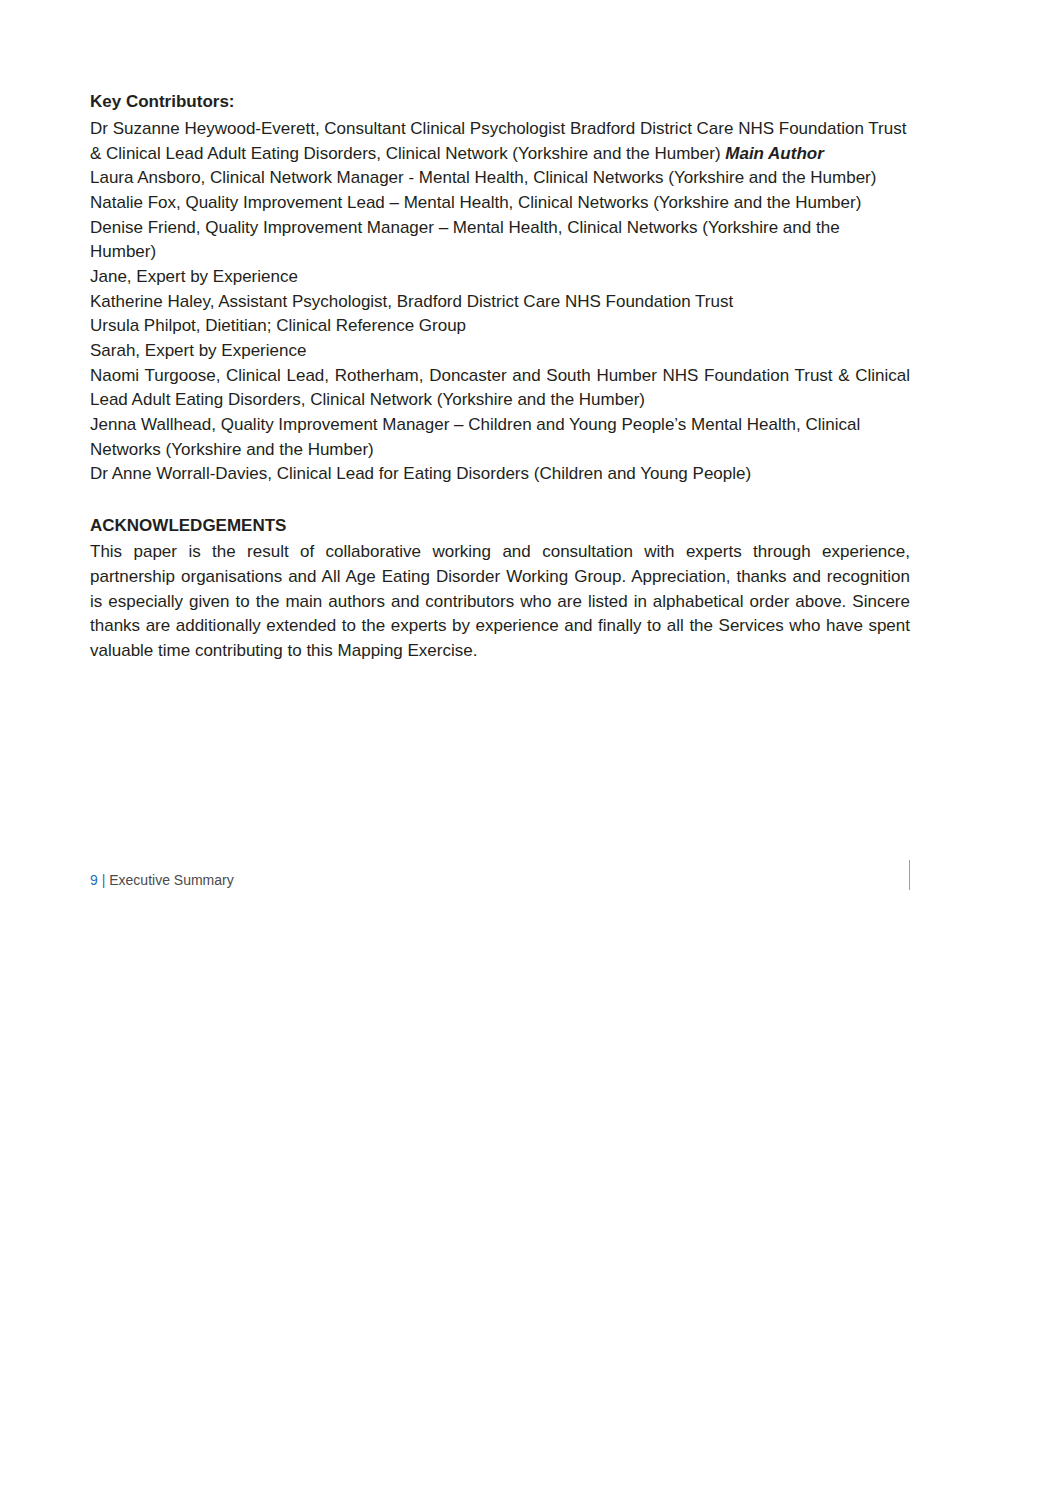Key Contributors:
Dr Suzanne Heywood-Everett, Consultant Clinical Psychologist Bradford District Care NHS Foundation Trust & Clinical Lead Adult Eating Disorders, Clinical Network (Yorkshire and the Humber) Main Author
Laura Ansboro, Clinical Network Manager - Mental Health, Clinical Networks (Yorkshire and the Humber)
Natalie Fox, Quality Improvement Lead – Mental Health, Clinical Networks (Yorkshire and the Humber)
Denise Friend, Quality Improvement Manager – Mental Health, Clinical Networks (Yorkshire and the Humber)
Jane, Expert by Experience
Katherine Haley, Assistant Psychologist, Bradford District Care NHS Foundation Trust
Ursula Philpot, Dietitian; Clinical Reference Group
Sarah, Expert by Experience
Naomi Turgoose, Clinical Lead, Rotherham, Doncaster and South Humber NHS Foundation Trust & Clinical Lead Adult Eating Disorders, Clinical Network (Yorkshire and the Humber)
Jenna Wallhead, Quality Improvement Manager – Children and Young People’s Mental Health, Clinical Networks (Yorkshire and the Humber)
Dr Anne Worrall-Davies, Clinical Lead for Eating Disorders (Children and Young People)
Acknowledgements
This paper is the result of collaborative working and consultation with experts through experience, partnership organisations and All Age Eating Disorder Working Group. Appreciation, thanks and recognition is especially given to the main authors and contributors who are listed in alphabetical order above. Sincere thanks are additionally extended to the experts by experience and finally to all the Services who have spent valuable time contributing to this Mapping Exercise.
9 | Executive Summary